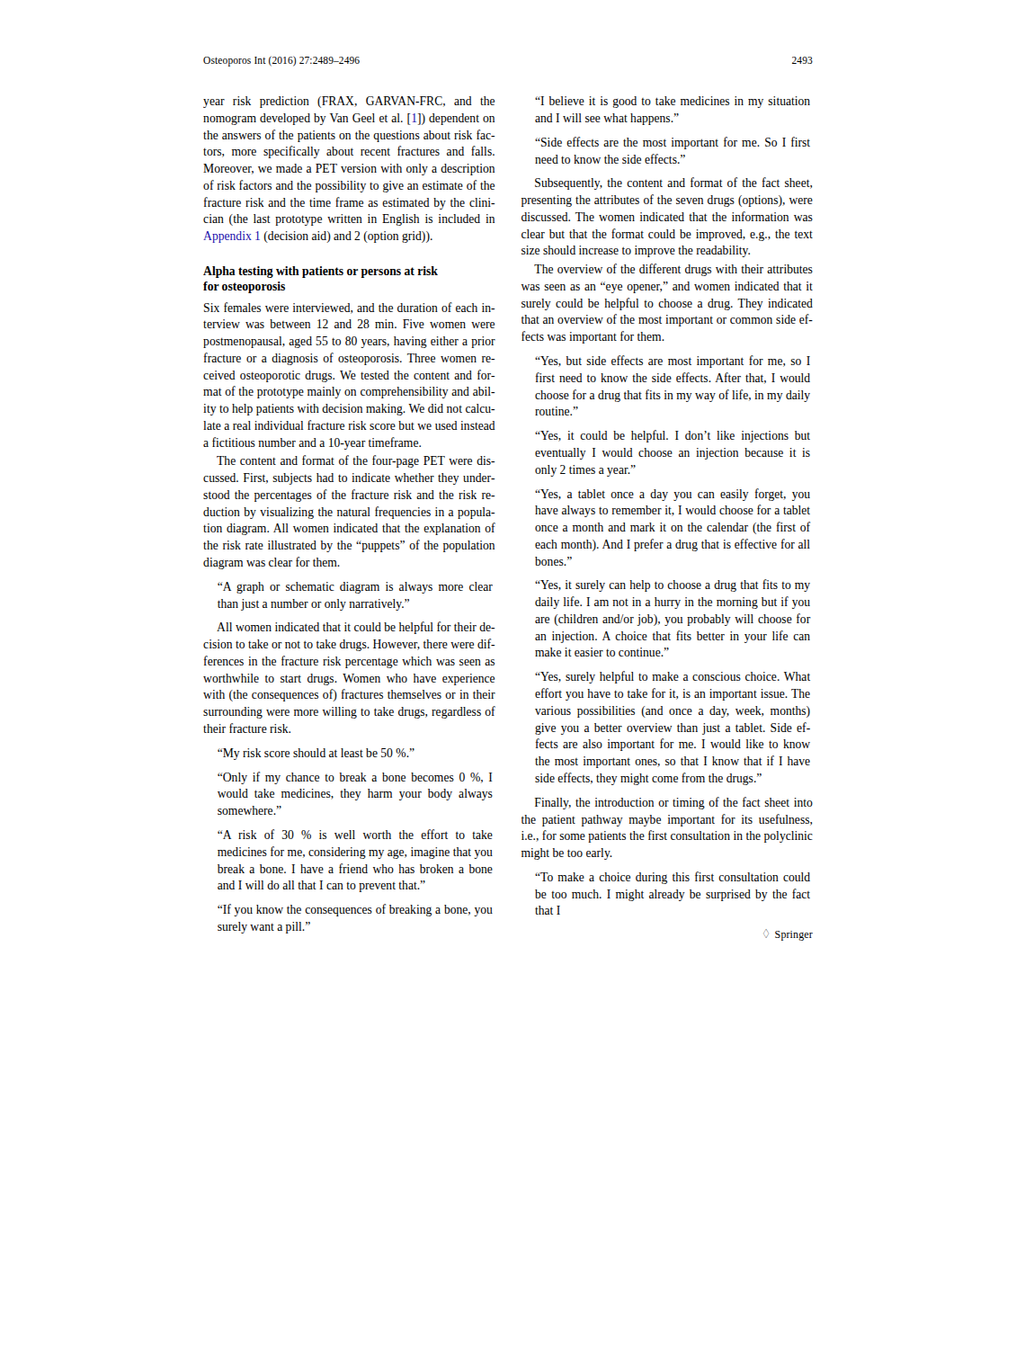Osteoporos Int (2016) 27:2489–2496
2493
year risk prediction (FRAX, GARVAN-FRC, and the nomogram developed by Van Geel et al. [1]) dependent on the answers of the patients on the questions about risk factors, more specifically about recent fractures and falls. Moreover, we made a PET version with only a description of risk factors and the possibility to give an estimate of the fracture risk and the time frame as estimated by the clinician (the last prototype written in English is included in Appendix 1 (decision aid) and 2 (option grid)).
Alpha testing with patients or persons at risk
for osteoporosis
Six females were interviewed, and the duration of each interview was between 12 and 28 min. Five women were postmenopausal, aged 55 to 80 years, having either a prior fracture or a diagnosis of osteoporosis. Three women received osteoporotic drugs. We tested the content and format of the prototype mainly on comprehensibility and ability to help patients with decision making. We did not calculate a real individual fracture risk score but we used instead a fictitious number and a 10-year timeframe.
The content and format of the four-page PET were discussed. First, subjects had to indicate whether they understood the percentages of the fracture risk and the risk reduction by visualizing the natural frequencies in a population diagram. All women indicated that the explanation of the risk rate illustrated by the “puppets” of the population diagram was clear for them.
“A graph or schematic diagram is always more clear than just a number or only narratively.”
All women indicated that it could be helpful for their decision to take or not to take drugs. However, there were differences in the fracture risk percentage which was seen as worthwhile to start drugs. Women who have experience with (the consequences of) fractures themselves or in their surrounding were more willing to take drugs, regardless of their fracture risk.
“My risk score should at least be 50 %.”
“Only if my chance to break a bone becomes 0 %, I would take medicines, they harm your body always somewhere.”
“A risk of 30 % is well worth the effort to take medicines for me, considering my age, imagine that you break a bone. I have a friend who has broken a bone and I will do all that I can to prevent that.”
“If you know the consequences of breaking a bone, you surely want a pill.”
“I believe it is good to take medicines in my situation and I will see what happens.”
“Side effects are the most important for me. So I first need to know the side effects.”
Subsequently, the content and format of the fact sheet, presenting the attributes of the seven drugs (options), were discussed. The women indicated that the information was clear but that the format could be improved, e.g., the text size should increase to improve the readability.
The overview of the different drugs with their attributes was seen as an “eye opener,” and women indicated that it surely could be helpful to choose a drug. They indicated that an overview of the most important or common side effects was important for them.
“Yes, but side effects are most important for me, so I first need to know the side effects. After that, I would choose for a drug that fits in my way of life, in my daily routine.”
“Yes, it could be helpful. I don’t like injections but eventually I would choose an injection because it is only 2 times a year.”
“Yes, a tablet once a day you can easily forget, you have always to remember it, I would choose for a tablet once a month and mark it on the calendar (the first of each month). And I prefer a drug that is effective for all bones.”
“Yes, it surely can help to choose a drug that fits to my daily life. I am not in a hurry in the morning but if you are (children and/or job), you probably will choose for an injection. A choice that fits better in your life can make it easier to continue.”
“Yes, surely helpful to make a conscious choice. What effort you have to take for it, is an important issue. The various possibilities (and once a day, week, months) give you a better overview than just a tablet. Side effects are also important for me. I would like to know the most important ones, so that I know that if I have side effects, they might come from the drugs.”
Finally, the introduction or timing of the fact sheet into the patient pathway maybe important for its usefulness, i.e., for some patients the first consultation in the polyclinic might be too early.
“To make a choice during this first consultation could be too much. I might already be surprised by the fact that I
♢Springer